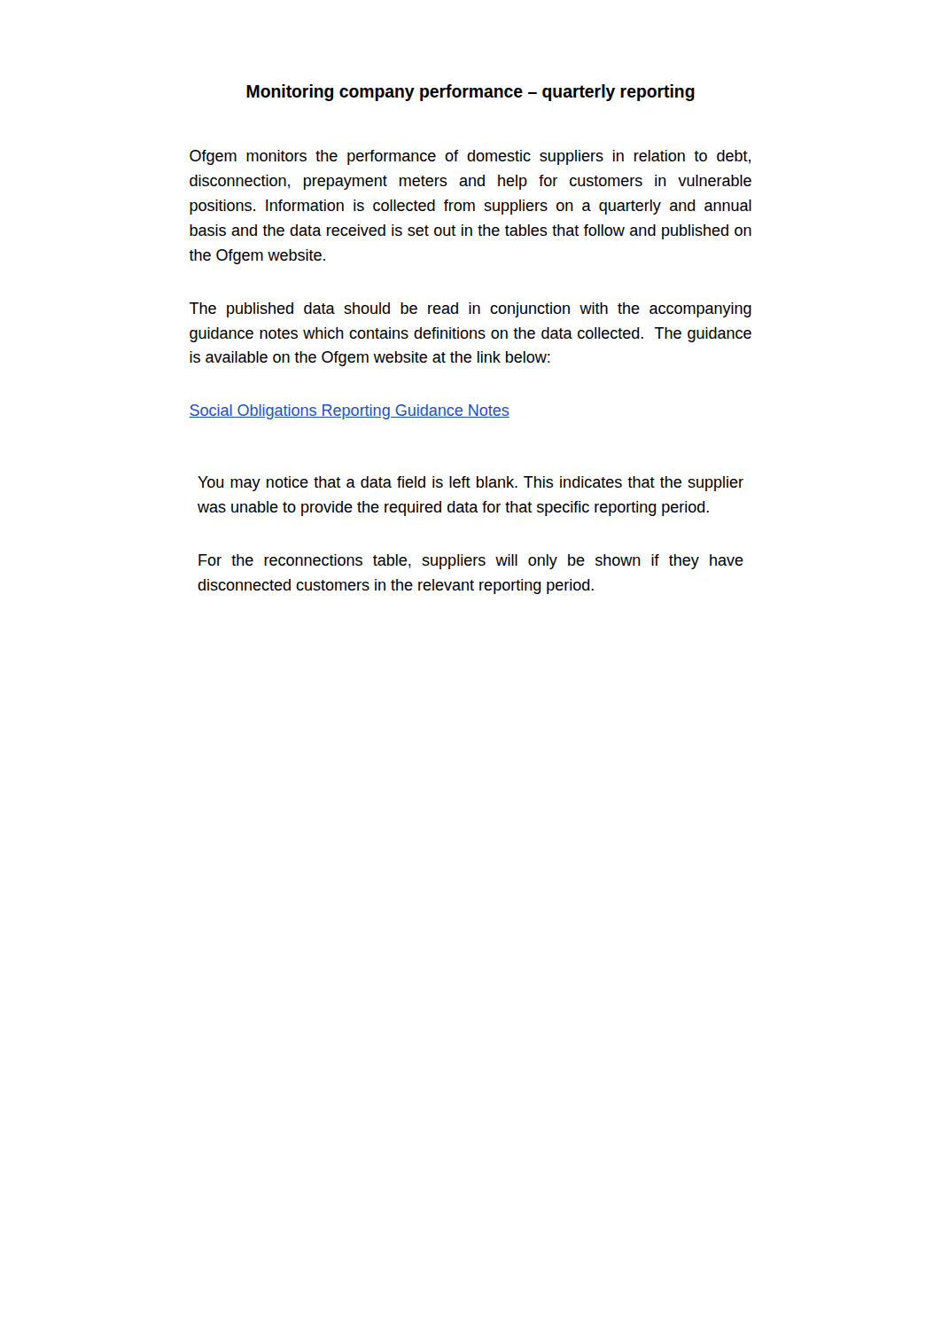Monitoring company performance – quarterly reporting
Ofgem monitors the performance of domestic suppliers in relation to debt, disconnection, prepayment meters and help for customers in vulnerable positions. Information is collected from suppliers on a quarterly and annual basis and the data received is set out in the tables that follow and published on the Ofgem website.
The published data should be read in conjunction with the accompanying guidance notes which contains definitions on the data collected. The guidance is available on the Ofgem website at the link below:
Social Obligations Reporting Guidance Notes
You may notice that a data field is left blank. This indicates that the supplier was unable to provide the required data for that specific reporting period.
For the reconnections table, suppliers will only be shown if they have disconnected customers in the relevant reporting period.